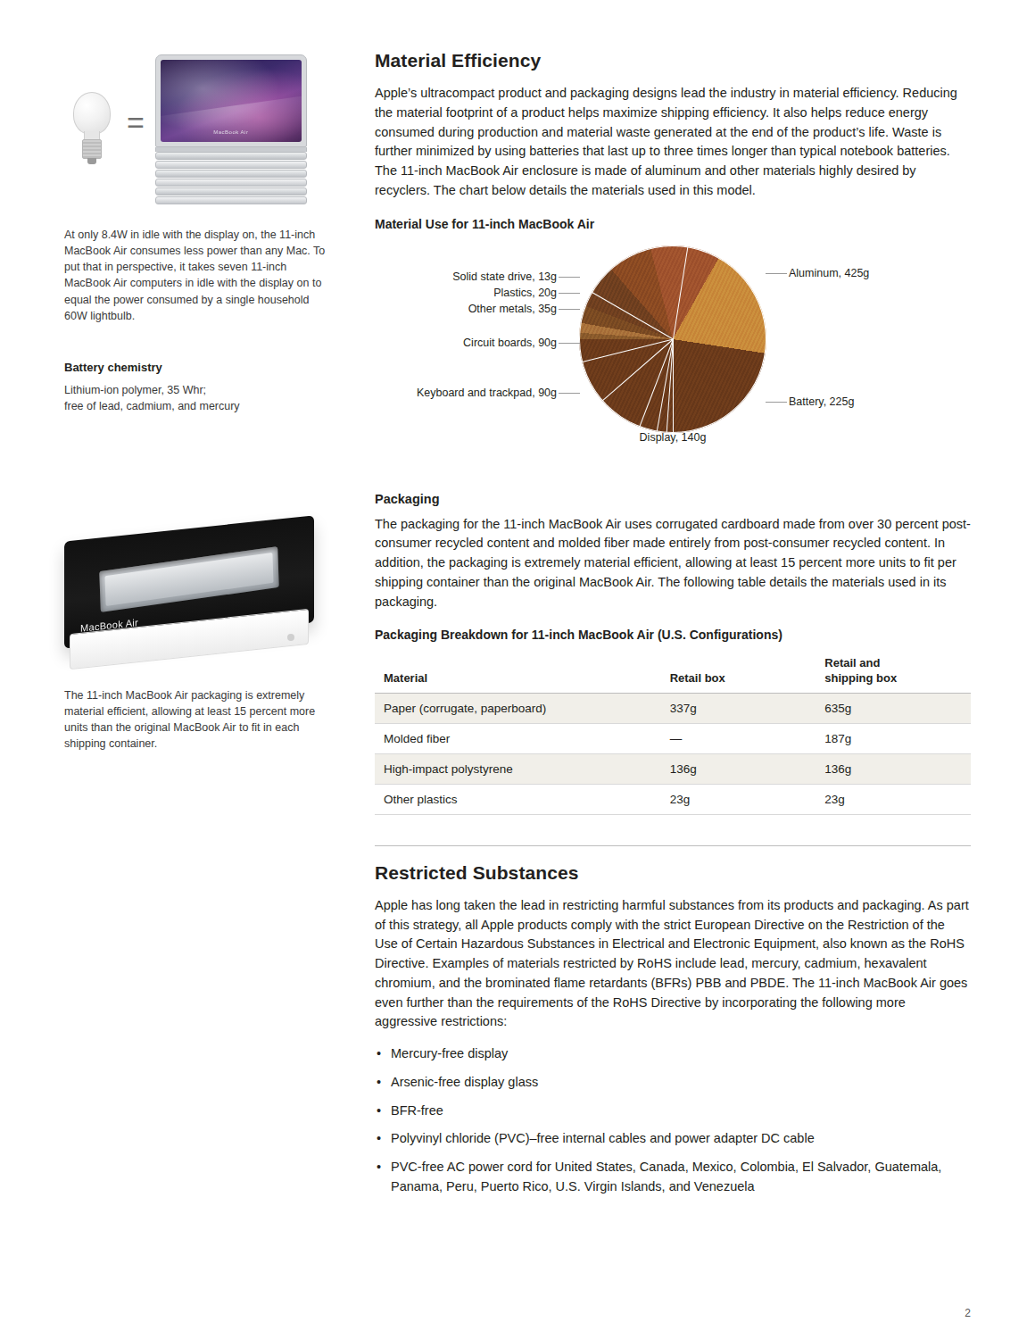=
MacBook Air
At only 8.4W in idle with the display on, the 11-inch MacBook Air consumes less power than any Mac. To put that in perspective, it takes seven 11-inch MacBook Air computers in idle with the display on to equal the power consumed by a single household 60W lightbulb.
Battery chemistry
Lithium-ion polymer, 35 Whr;
free of lead, cadmium, and mercury
MacBook Air
The 11-inch MacBook Air packaging is extremely material efficient, allowing at least 15 percent more units than the original MacBook Air to fit in each shipping container.
Material Efficiency
Apple’s ultracompact product and packaging designs lead the industry in material efficiency. Reducing the material footprint of a product helps maximize shipping efficiency. It also helps reduce energy consumed during production and material waste generated at the end of the product’s life. Waste is further minimized by using batteries that last up to three times longer than typical notebook batteries. The 11-inch MacBook Air enclosure is made of aluminum and other materials highly desired by recyclers. The chart below details the materials used in this model.
Material Use for 11-inch MacBook Air
Aluminum, 425g
Battery, 225g
Solid state drive, 13g
Plastics, 20g
Other metals, 35g
Circuit boards, 90g
Keyboard and trackpad, 90g
Display, 140g
Packaging
The packaging for the 11-inch MacBook Air uses corrugated cardboard made from over 30 percent post-consumer recycled content and molded fiber made entirely from post-consumer recycled content. In addition, the packaging is extremely material efficient, allowing at least 15 percent more units to fit per shipping container than the original MacBook Air. The following table details the materials used in its packaging.
Packaging Breakdown for 11-inch MacBook Air (U.S. Configurations)
| Material | Retail box | Retail and shipping box |
| --- | --- | --- |
| Paper (corrugate, paperboard) | 337g | 635g |
| Molded fiber | — | 187g |
| High-impact polystyrene | 136g | 136g |
| Other plastics | 23g | 23g |
Restricted Substances
Apple has long taken the lead in restricting harmful substances from its products and packaging. As part of this strategy, all Apple products comply with the strict European Directive on the Restriction of the Use of Certain Hazardous Substances in Electrical and Electronic Equipment, also known as the RoHS Directive. Examples of materials restricted by RoHS include lead, mercury, cadmium, hexavalent chromium, and the brominated flame retardants (BFRs) PBB and PBDE. The 11-inch MacBook Air goes even further than the requirements of the RoHS Directive by incorporating the following more aggressive restrictions:
Mercury-free display
Arsenic-free display glass
BFR-free
Polyvinyl chloride (PVC)–free internal cables and power adapter DC cable
PVC-free AC power cord for United States, Canada, Mexico, Colombia, El Salvador, Guatemala, Panama, Peru, Puerto Rico, U.S. Virgin Islands, and Venezuela
2